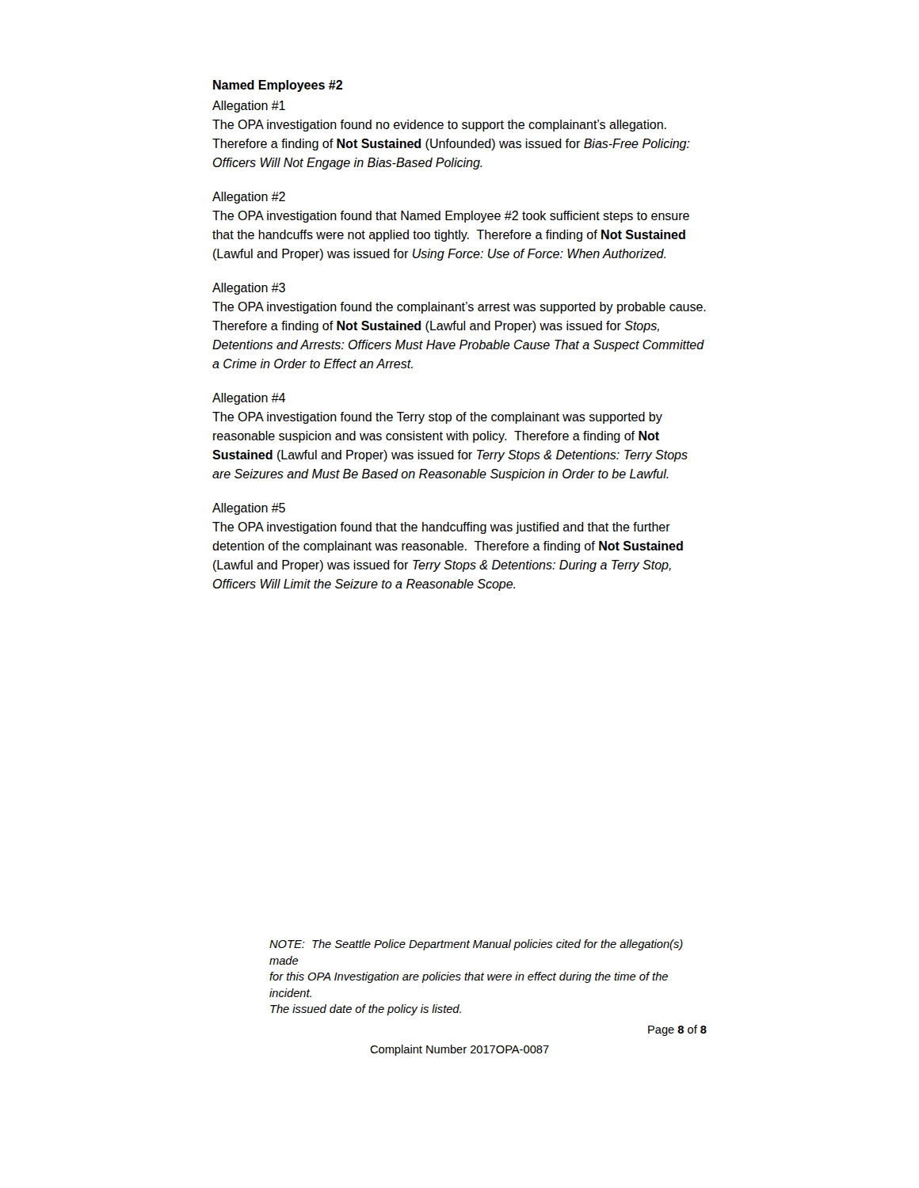Named Employees #2
Allegation #1
The OPA investigation found no evidence to support the complainant’s allegation. Therefore a finding of Not Sustained (Unfounded) was issued for Bias-Free Policing: Officers Will Not Engage in Bias-Based Policing.
Allegation #2
The OPA investigation found that Named Employee #2 took sufficient steps to ensure that the handcuffs were not applied too tightly. Therefore a finding of Not Sustained (Lawful and Proper) was issued for Using Force: Use of Force: When Authorized.
Allegation #3
The OPA investigation found the complainant’s arrest was supported by probable cause. Therefore a finding of Not Sustained (Lawful and Proper) was issued for Stops, Detentions and Arrests: Officers Must Have Probable Cause That a Suspect Committed a Crime in Order to Effect an Arrest.
Allegation #4
The OPA investigation found the Terry stop of the complainant was supported by reasonable suspicion and was consistent with policy. Therefore a finding of Not Sustained (Lawful and Proper) was issued for Terry Stops & Detentions: Terry Stops are Seizures and Must Be Based on Reasonable Suspicion in Order to be Lawful.
Allegation #5
The OPA investigation found that the handcuffing was justified and that the further detention of the complainant was reasonable. Therefore a finding of Not Sustained (Lawful and Proper) was issued for Terry Stops & Detentions: During a Terry Stop, Officers Will Limit the Seizure to a Reasonable Scope.
NOTE: The Seattle Police Department Manual policies cited for the allegation(s) made
for this OPA Investigation are policies that were in effect during the time of the incident.
The issued date of the policy is listed.
Page 8 of 8
Complaint Number 2017OPA-0087